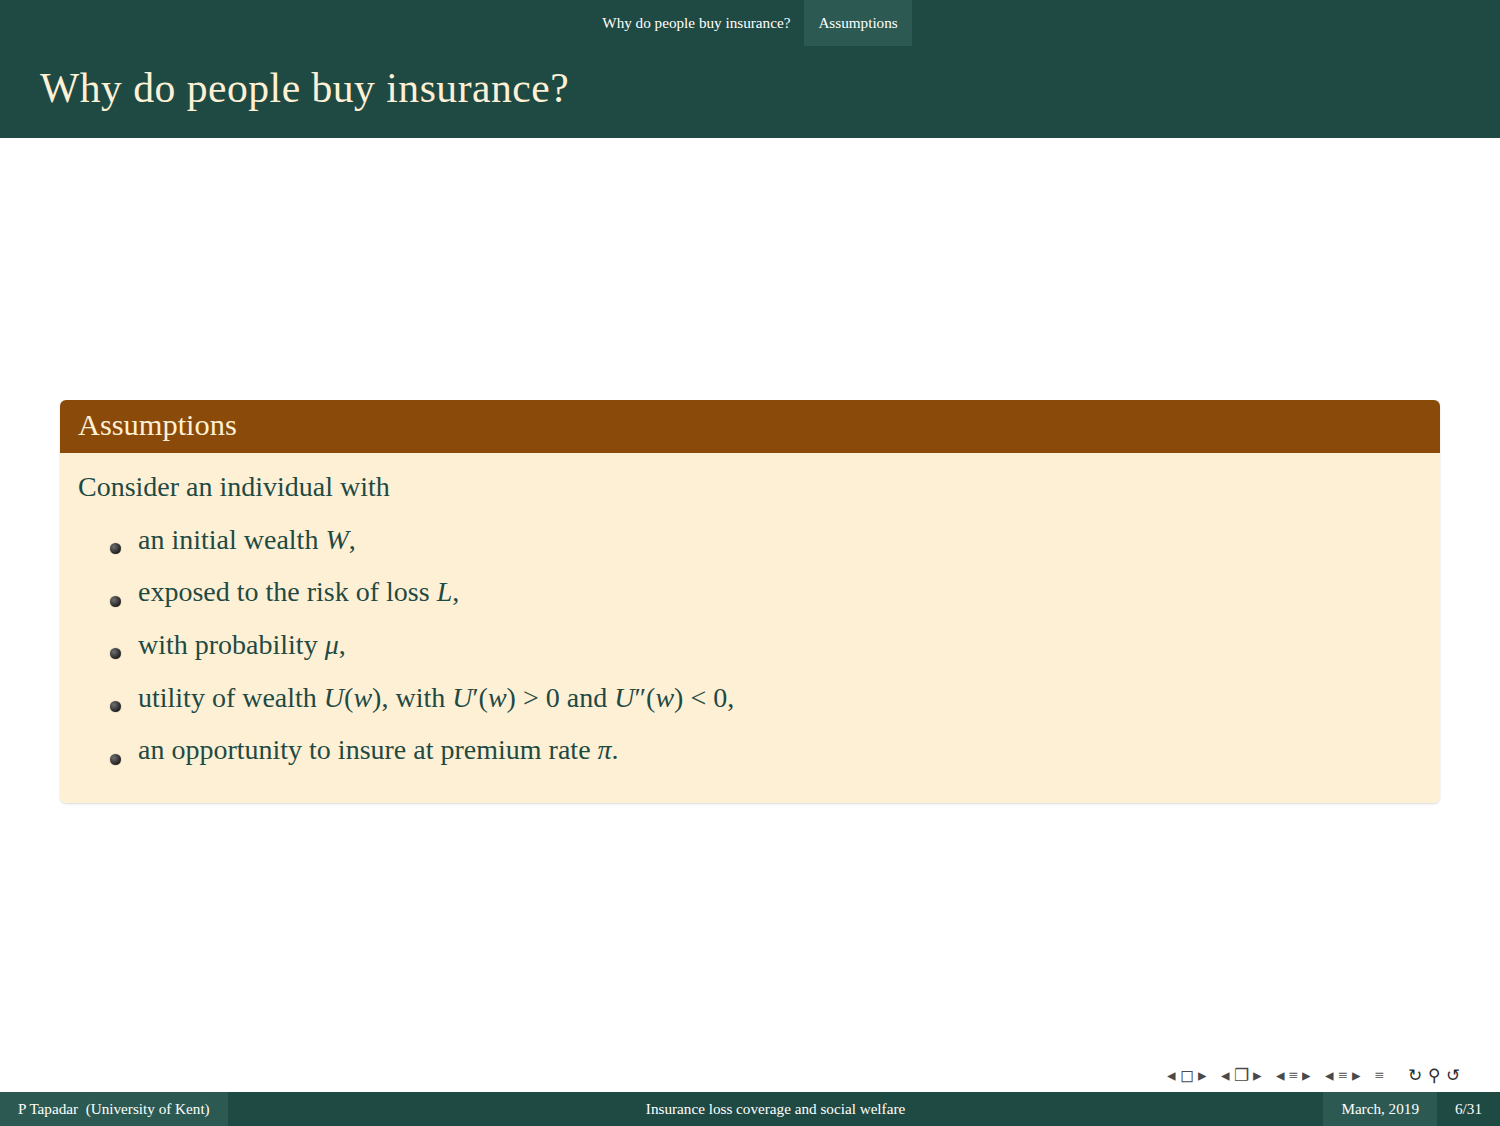Why do people buy insurance?
Assumptions
Why do people buy insurance?
Assumptions
Consider an individual with
an initial wealth W,
exposed to the risk of loss L,
with probability μ,
utility of wealth U(w), with U′(w) > 0 and U″(w) < 0,
an opportunity to insure at premium rate π.
◂◻▸ ◂❐▸ ◂≡▸ ◂≡▸ ≡ ↻⚲↺
P Tapadar (University of Kent)
Insurance loss coverage and social welfare
March, 2019
6/31